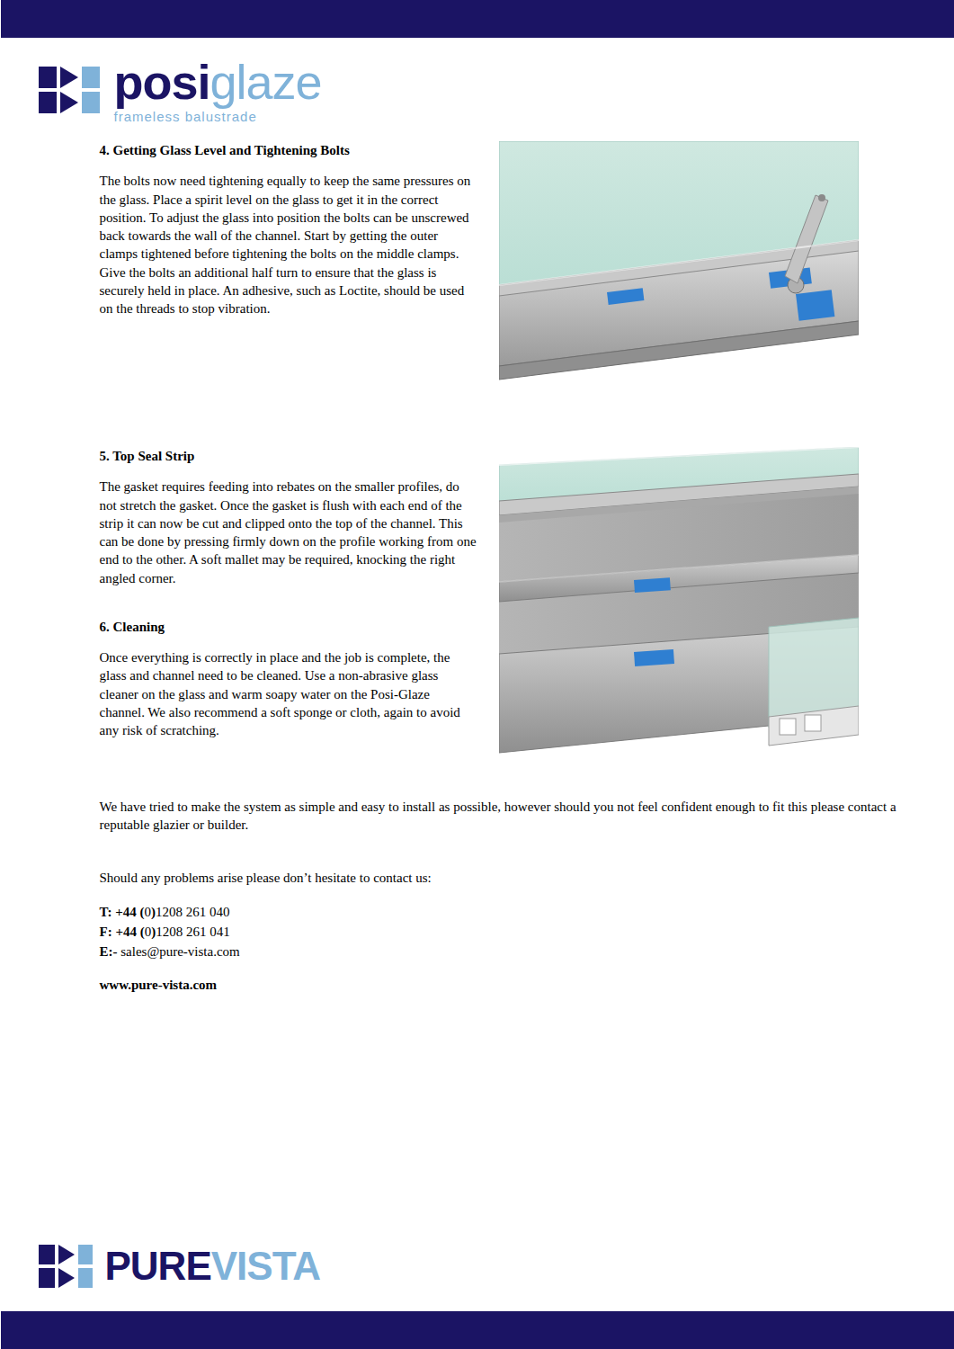posi glaze
frameless balustrade
4. Getting Glass Level and Tightening Bolts
The bolts now need tightening equally to keep the same pressures on the glass. Place a spirit level on the glass to get it in the correct position. To adjust the glass into position the bolts can be unscrewed back towards the wall of the channel. Start by getting the outer clamps tightened before tightening the bolts on the middle clamps. Give the bolts an additional half turn to ensure that the glass is securely held in place. An adhesive, such as Loctite, should be used on the threads to stop vibration.
5. Top Seal Strip
The gasket requires feeding into rebates on the smaller profiles, do not stretch the gasket. Once the gasket is flush with each end of the strip it can now be cut and clipped onto the top of the channel. This can be done by pressing firmly down on the profile working from one end to the other. A soft mallet may be required, knocking the right angled corner.
6. Cleaning
Once everything is correctly in place and the job is complete, the glass and channel need to be cleaned. Use a non-abrasive glass cleaner on the glass and warm soapy water on the Posi-Glaze channel. We also recommend a soft sponge or cloth, again to avoid any risk of scratching.
We have tried to make the system as simple and easy to install as possible, however should you not feel confident enough to fit this please contact a reputable glazier or builder.
Should any problems arise please don’t hesitate to contact us:
T: +44 (0) 1208 261 040
F: +44 (0) 1208 261 041
E:- sales@pure-vista.com
www.pure-vista.com
PURE VISTA